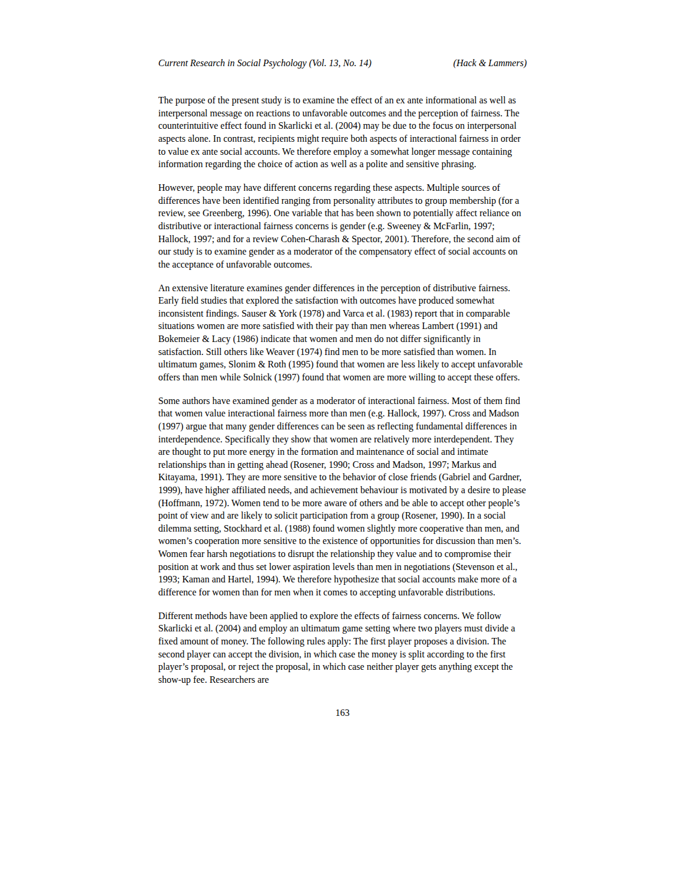Current Research in Social Psychology (Vol. 13, No. 14) (Hack & Lammers)
The purpose of the present study is to examine the effect of an ex ante informational as well as interpersonal message on reactions to unfavorable outcomes and the perception of fairness. The counterintuitive effect found in Skarlicki et al. (2004) may be due to the focus on interpersonal aspects alone. In contrast, recipients might require both aspects of interactional fairness in order to value ex ante social accounts. We therefore employ a somewhat longer message containing information regarding the choice of action as well as a polite and sensitive phrasing.
However, people may have different concerns regarding these aspects. Multiple sources of differences have been identified ranging from personality attributes to group membership (for a review, see Greenberg, 1996). One variable that has been shown to potentially affect reliance on distributive or interactional fairness concerns is gender (e.g. Sweeney & McFarlin, 1997; Hallock, 1997; and for a review Cohen-Charash & Spector, 2001). Therefore, the second aim of our study is to examine gender as a moderator of the compensatory effect of social accounts on the acceptance of unfavorable outcomes.
An extensive literature examines gender differences in the perception of distributive fairness. Early field studies that explored the satisfaction with outcomes have produced somewhat inconsistent findings. Sauser & York (1978) and Varca et al. (1983) report that in comparable situations women are more satisfied with their pay than men whereas Lambert (1991) and Bokemeier & Lacy (1986) indicate that women and men do not differ significantly in satisfaction. Still others like Weaver (1974) find men to be more satisfied than women. In ultimatum games, Slonim & Roth (1995) found that women are less likely to accept unfavorable offers than men while Solnick (1997) found that women are more willing to accept these offers.
Some authors have examined gender as a moderator of interactional fairness. Most of them find that women value interactional fairness more than men (e.g. Hallock, 1997). Cross and Madson (1997) argue that many gender differences can be seen as reflecting fundamental differences in interdependence. Specifically they show that women are relatively more interdependent. They are thought to put more energy in the formation and maintenance of social and intimate relationships than in getting ahead (Rosener, 1990; Cross and Madson, 1997; Markus and Kitayama, 1991). They are more sensitive to the behavior of close friends (Gabriel and Gardner, 1999), have higher affiliated needs, and achievement behaviour is motivated by a desire to please (Hoffmann, 1972). Women tend to be more aware of others and be able to accept other people’s point of view and are likely to solicit participation from a group (Rosener, 1990). In a social dilemma setting, Stockhard et al. (1988) found women slightly more cooperative than men, and women’s cooperation more sensitive to the existence of opportunities for discussion than men’s. Women fear harsh negotiations to disrupt the relationship they value and to compromise their position at work and thus set lower aspiration levels than men in negotiations (Stevenson et al., 1993; Kaman and Hartel, 1994). We therefore hypothesize that social accounts make more of a difference for women than for men when it comes to accepting unfavorable distributions.
Different methods have been applied to explore the effects of fairness concerns. We follow Skarlicki et al. (2004) and employ an ultimatum game setting where two players must divide a fixed amount of money. The following rules apply: The first player proposes a division. The second player can accept the division, in which case the money is split according to the first player’s proposal, or reject the proposal, in which case neither player gets anything except the show-up fee. Researchers are
163